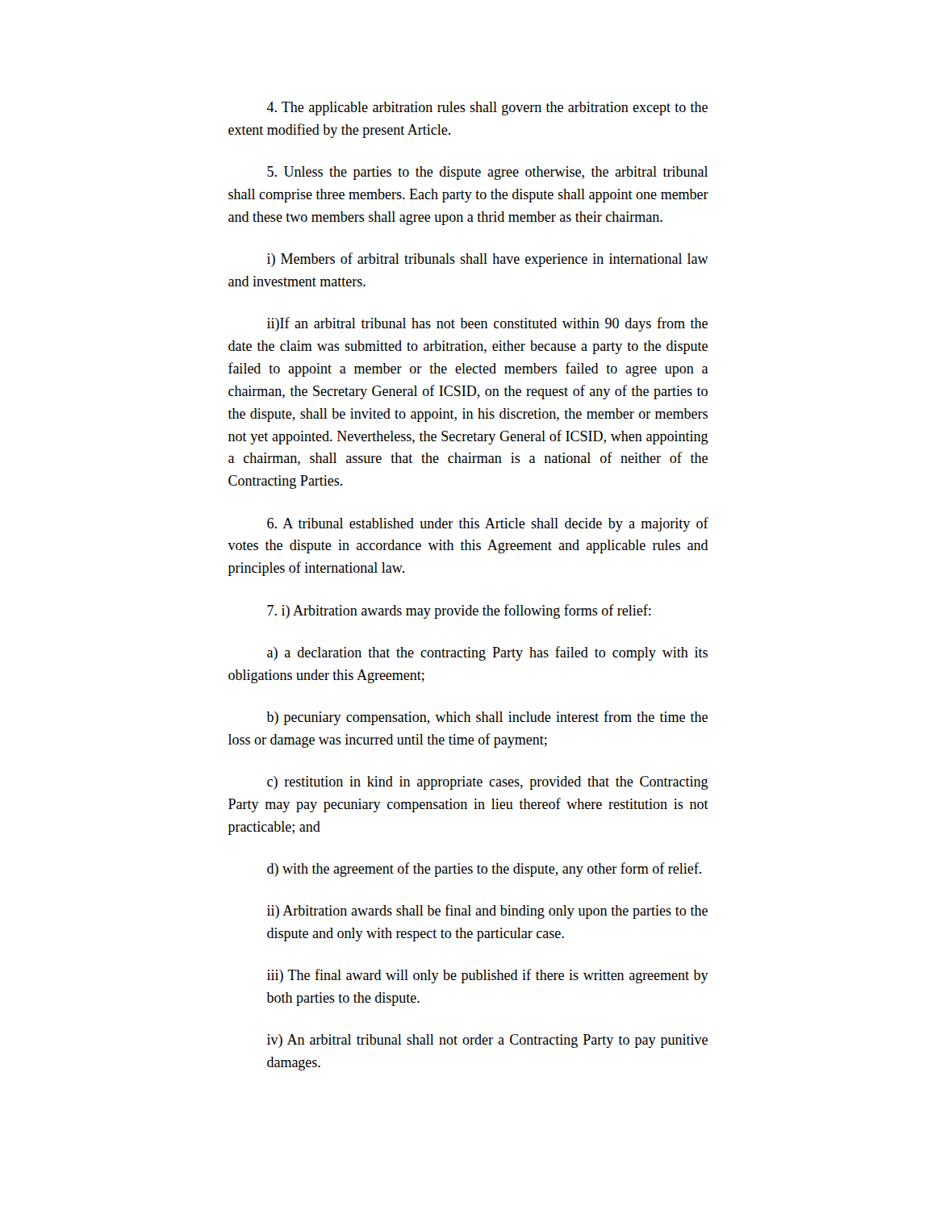4. The applicable arbitration rules shall govern the arbitration except to the extent modified by the present Article.
5. Unless the parties to the dispute agree otherwise, the arbitral tribunal shall comprise three members. Each party to the dispute shall appoint one member and these two members shall agree upon a thrid member as their chairman.
i) Members of arbitral tribunals shall have experience in international law and investment matters.
ii)If an arbitral tribunal has not been constituted within 90 days from the date the claim was submitted to arbitration, either because a party to the dispute failed to appoint a member or the elected members failed to agree upon a chairman, the Secretary General of ICSID, on the request of any of the parties to the dispute, shall be invited to appoint, in his discretion, the member or members not yet appointed. Nevertheless, the Secretary General of ICSID, when appointing a chairman, shall assure that the chairman is a national of neither of the Contracting Parties.
6. A tribunal established under this Article shall decide by a majority of votes the dispute in accordance with this Agreement and applicable rules and principles of international law.
7. i) Arbitration awards may provide the following forms of relief:
a) a declaration that the contracting Party has failed to comply with its obligations under this Agreement;
b) pecuniary compensation, which shall include interest from the time the loss or damage was incurred until the time of payment;
c) restitution in kind in appropriate cases, provided that the Contracting Party may pay pecuniary compensation in lieu thereof where restitution is not practicable; and
d) with the agreement of the parties to the dispute, any other form of relief.
ii) Arbitration awards shall be final and binding only upon the parties to the dispute and only with respect to the particular case.
iii) The final award will only be published if there is written agreement by both parties to the dispute.
iv) An arbitral tribunal shall not order a Contracting Party to pay punitive damages.